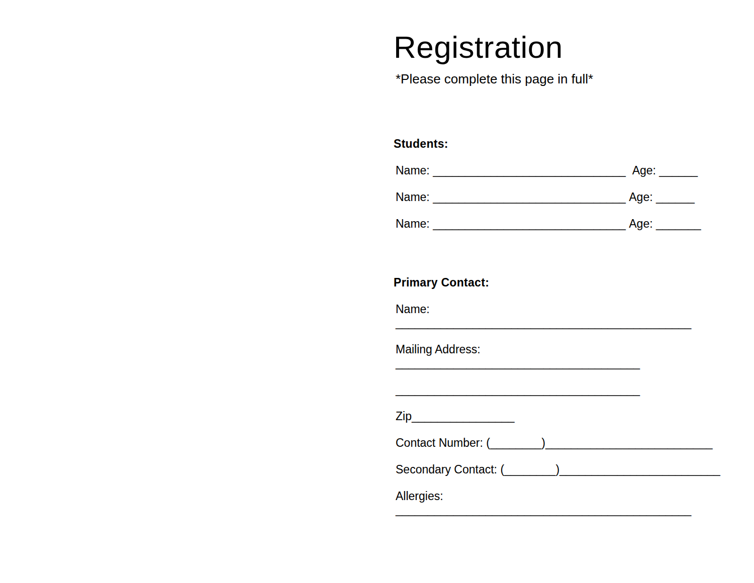Registration
*Please complete this page in full*
Students:
Name: ______________________________ Age: ______
Name: ______________________________ Age: ______
Name: ______________________________ Age: _______
Primary Contact:
Name:
______________________________________________
Mailing Address: ______________________________________
______________________________________
Zip________________
Contact Number: (________)__________________________
Secondary Contact: (________)_________________________
Allergies:
______________________________________________